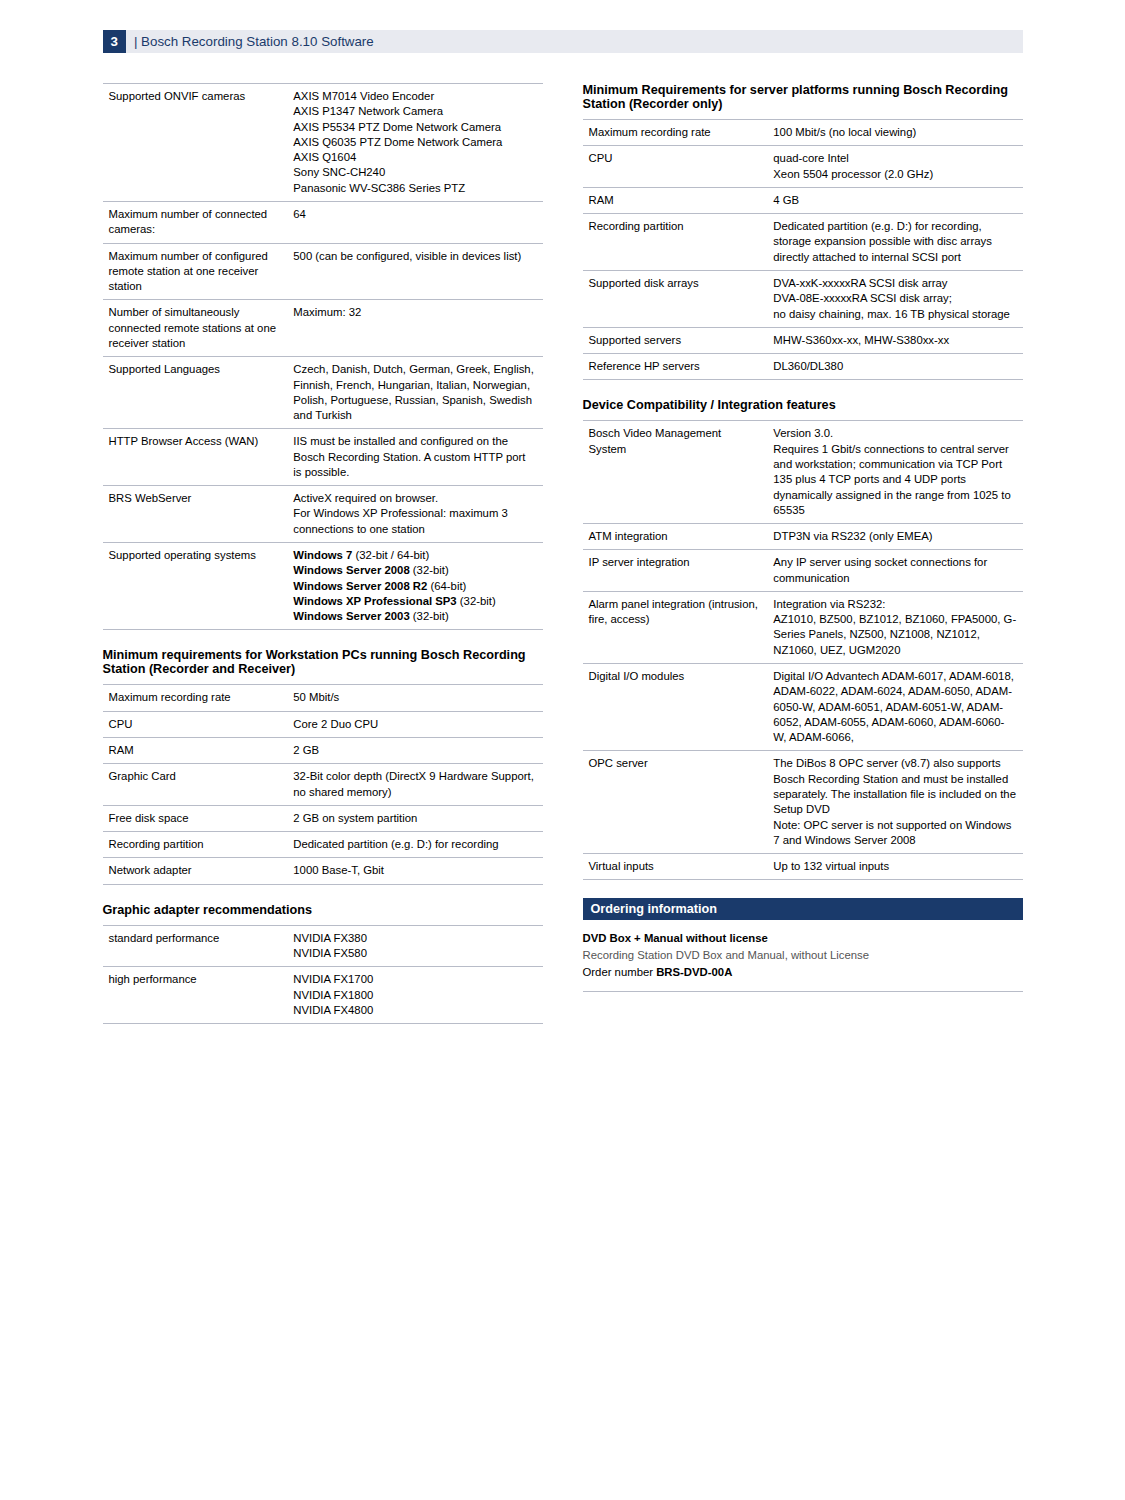3
| Bosch Recording Station 8.10 Software
| Supported ONVIF cameras | AXIS M7014 Video Encoder AXIS P1347 Network Camera AXIS P5534 PTZ Dome Network Camera AXIS Q6035 PTZ Dome Network Camera AXIS Q1604 Sony SNC-CH240 Panasonic WV-SC386 Series PTZ |
| Maximum number of connected cameras: | 64 |
| Maximum number of configured remote station at one receiver station | 500 (can be configured, visible in devices list) |
| Number of simultaneously connected remote stations at one receiver station | Maximum: 32 |
| Supported Languages | Czech, Danish, Dutch, German, Greek, English, Finnish, French, Hungarian, Italian, Norwegian, Polish, Portuguese, Russian, Spanish, Swedish and Turkish |
| HTTP Browser Access (WAN) | IIS must be installed and configured on the Bosch Recording Station. A custom HTTP port is possible. |
| BRS WebServer | ActiveX required on browser. For Windows XP Professional: maximum 3 connections to one station |
| Supported operating systems | Windows 7 (32-bit / 64-bit) Windows Server 2008 (32-bit) Windows Server 2008 R2 (64-bit) Windows XP Professional SP3 (32-bit) Windows Server 2003 (32-bit) |
Minimum requirements for Workstation PCs running Bosch Recording Station (Recorder and Receiver)
| Maximum recording rate | 50 Mbit/s |
| CPU | Core 2 Duo CPU |
| RAM | 2 GB |
| Graphic Card | 32-Bit color depth (DirectX 9 Hardware Support, no shared memory) |
| Free disk space | 2 GB on system partition |
| Recording partition | Dedicated partition (e.g. D:) for recording |
| Network adapter | 1000 Base-T, Gbit |
Graphic adapter recommendations
| standard performance | NVIDIA FX380 NVIDIA FX580 |
| high performance | NVIDIA FX1700 NVIDIA FX1800 NVIDIA FX4800 |
Minimum Requirements for server platforms running Bosch Recording Station (Recorder only)
| Maximum recording rate | 100 Mbit/s (no local viewing) |
| CPU | quad-core Intel Xeon 5504 processor (2.0 GHz) |
| RAM | 4 GB |
| Recording partition | Dedicated partition (e.g. D:) for recording, storage expansion possible with disc arrays directly attached to internal SCSI port |
| Supported disk arrays | DVA-xxK-xxxxxRA SCSI disk array DVA-08E-xxxxxRA SCSI disk array; no daisy chaining, max. 16 TB physical storage |
| Supported servers | MHW-S360xx-xx, MHW-S380xx-xx |
| Reference HP servers | DL360/DL380 |
Device Compatibility / Integration features
| Bosch Video Management System | Version 3.0. Requires 1 Gbit/s connections to central server and workstation; communication via TCP Port 135 plus 4 TCP ports and 4 UDP ports dynamically assigned in the range from 1025 to 65535 |
| ATM integration | DTP3N via RS232 (only EMEA) |
| IP server integration | Any IP server using socket connections for communication |
| Alarm panel integration (intrusion, fire, access) | Integration via RS232: AZ1010, BZ500, BZ1012, BZ1060, FPA5000, G-Series Panels, NZ500, NZ1008, NZ1012, NZ1060, UEZ, UGM2020 |
| Digital I/O modules | Digital I/O Advantech ADAM-6017, ADAM-6018, ADAM-6022, ADAM-6024, ADAM-6050, ADAM-6050-W, ADAM-6051, ADAM-6051-W, ADAM-6052, ADAM-6055, ADAM-6060, ADAM-6060-W, ADAM-6066, |
| OPC server | The DiBos 8 OPC server (v8.7) also supports Bosch Recording Station and must be installed separately. The installation file is included on the Setup DVD Note: OPC server is not supported on Windows 7 and Windows Server 2008 |
| Virtual inputs | Up to 132 virtual inputs |
Ordering information
DVD Box + Manual without license
Recording Station DVD Box and Manual, without License
Order number BRS-DVD-00A